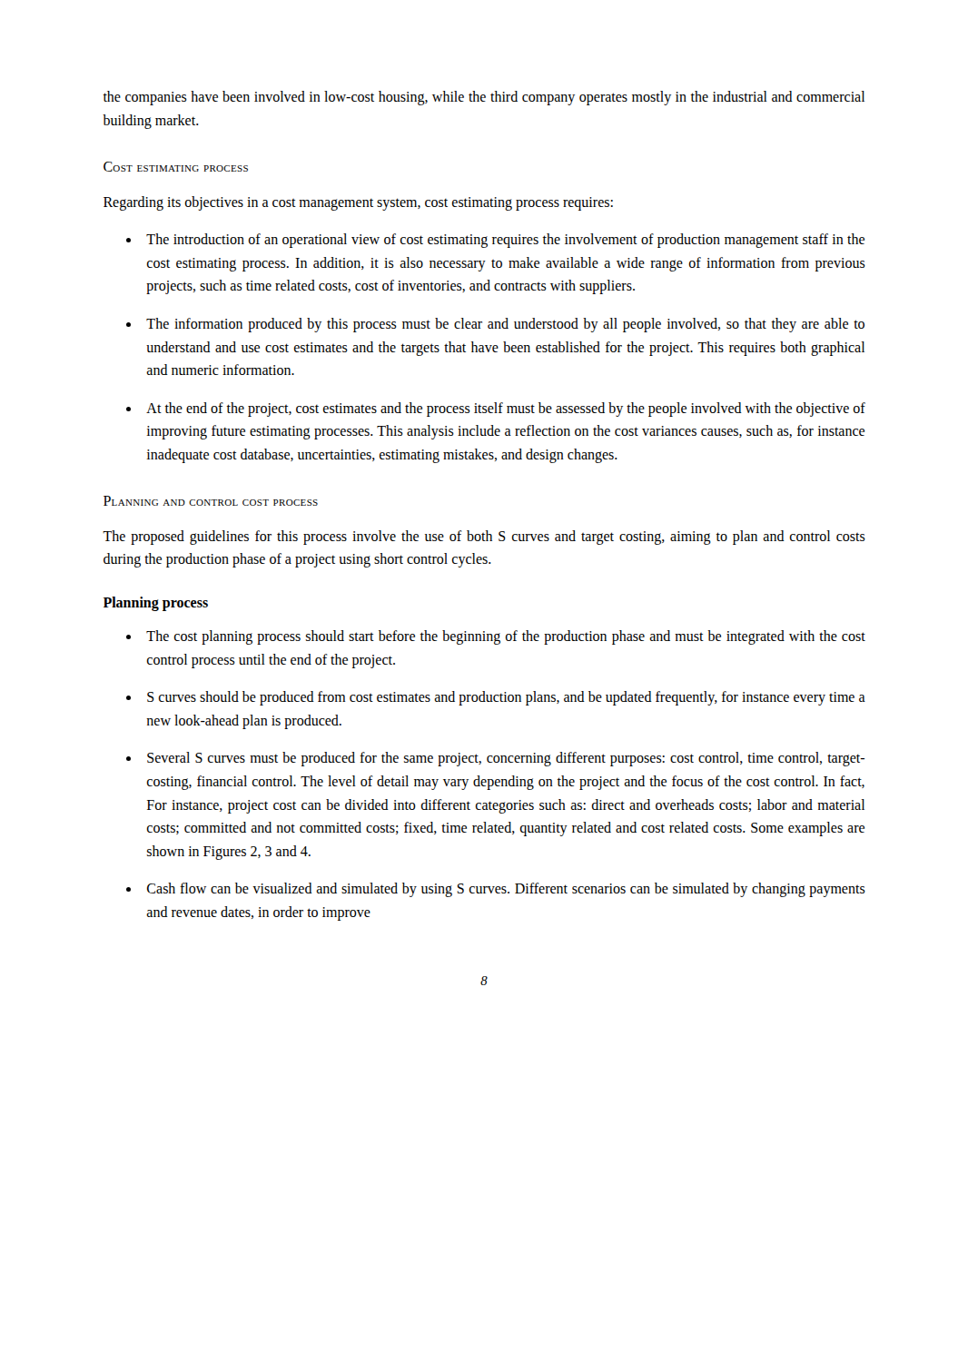the companies have been involved in low-cost housing, while the third company operates mostly in the industrial and commercial building market.
Cost estimating process
Regarding its objectives in a cost management system, cost estimating process requires:
The introduction of an operational view of cost estimating requires the involvement of production management staff in the cost estimating process. In addition, it is also necessary to make available a wide range of information from previous projects, such as time related costs, cost of inventories, and contracts with suppliers.
The information produced by this process must be clear and understood by all people involved, so that they are able to understand and use cost estimates and the targets that have been established for the project. This requires both graphical and numeric information.
At the end of the project, cost estimates and the process itself must be assessed by the people involved with the objective of improving future estimating processes. This analysis include a reflection on the cost variances causes, such as, for instance inadequate cost database, uncertainties, estimating mistakes, and design changes.
Planning and control cost process
The proposed guidelines for this process involve the use of both S curves and target costing, aiming to plan and control costs during the production phase of a project using short control cycles.
Planning process
The cost planning process should start before the beginning of the production phase and must be integrated with the cost control process until the end of the project.
S curves should be produced from cost estimates and production plans, and be updated frequently, for instance every time a new look-ahead plan is produced.
Several S curves must be produced for the same project, concerning different purposes: cost control, time control, target-costing, financial control. The level of detail may vary depending on the project and the focus of the cost control. In fact, For instance, project cost can be divided into different categories such as: direct and overheads costs; labor and material costs; committed and not committed costs; fixed, time related, quantity related and cost related costs. Some examples are shown in Figures 2, 3 and 4.
Cash flow can be visualized and simulated by using S curves. Different scenarios can be simulated by changing payments and revenue dates, in order to improve
8